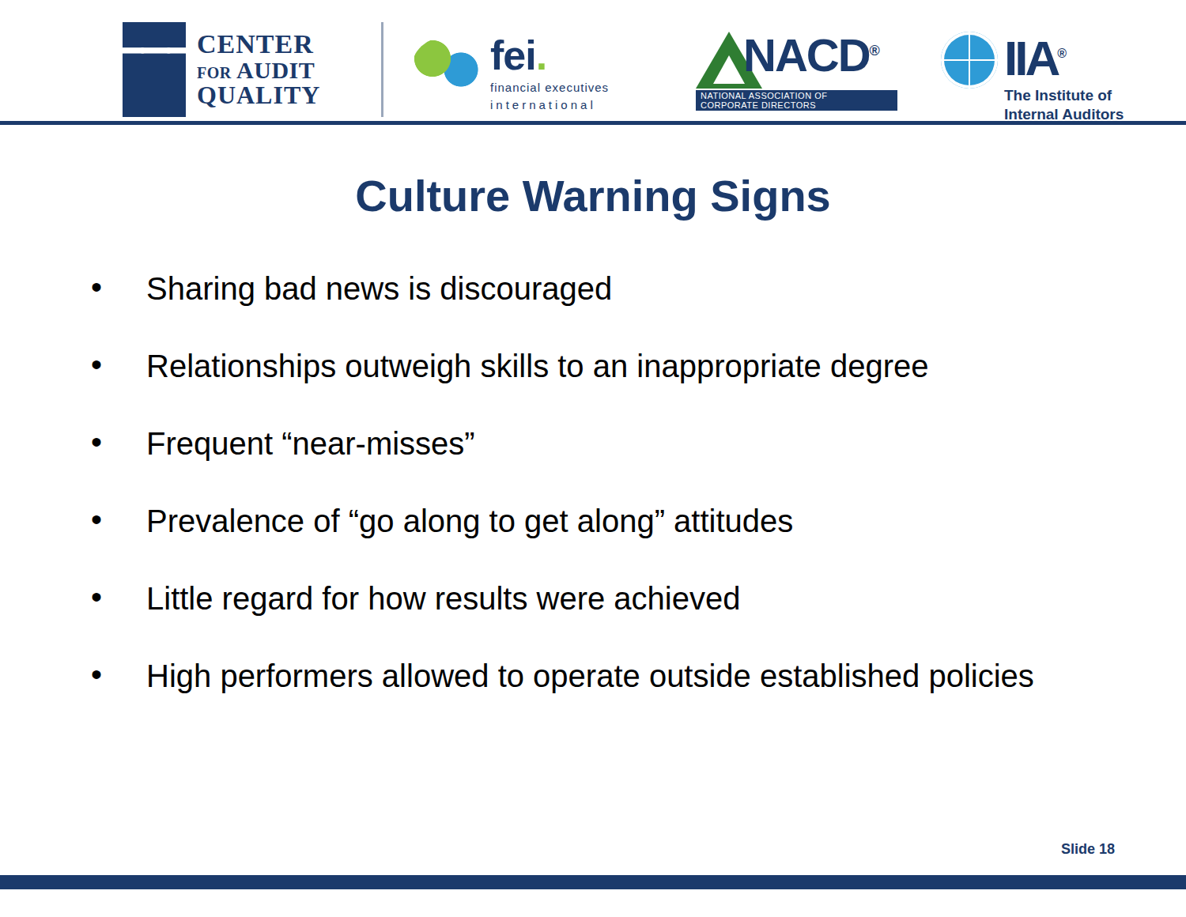▔▔▔
CENTER FOR AUDIT QUALITY
fei.
financial executives
international
NACD®
NATIONAL ASSOCIATION OF CORPORATE DIRECTORS
IIA®
The Institute of
Internal Auditors
Culture Warning Signs
Sharing bad news is discouraged
Relationships outweigh skills to an inappropriate degree
Frequent “near-misses”
Prevalence of “go along to get along” attitudes
Little regard for how results were achieved
High performers allowed to operate outside established policies
Slide 18